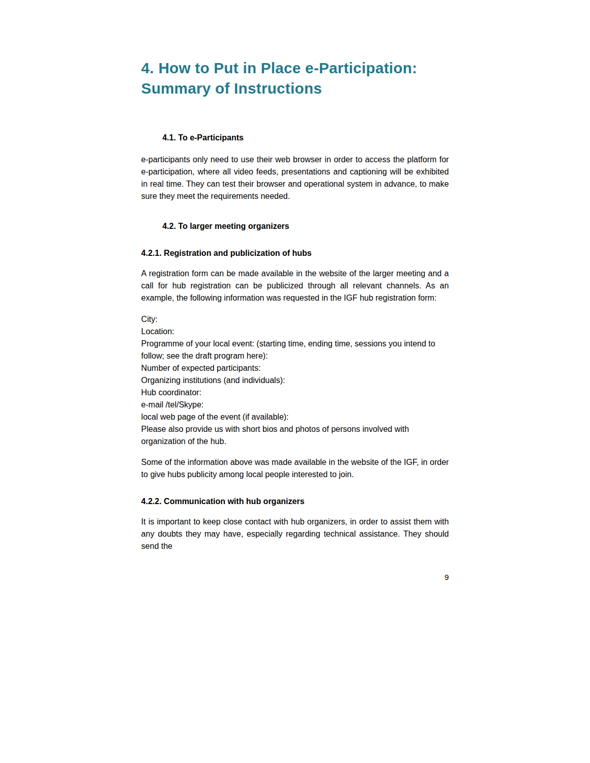4. How to Put in Place e-Participation:
Summary of Instructions
4.1. To e-Participants
e-participants only need to use their web browser in order to access the platform for e-participation, where all video feeds, presentations and captioning will be exhibited in real time. They can test their browser and operational system in advance, to make sure they meet the requirements needed.
4.2. To larger meeting organizers
4.2.1. Registration and publicization of hubs
A registration form can be made available in the website of the larger meeting and a call for hub registration can be publicized through all relevant channels. As an example, the following information was requested in the IGF hub registration form:
City:
Location:
Programme of your local event: (starting time, ending time, sessions you intend to follow; see the draft program here):
Number of expected participants:
Organizing institutions (and individuals):
Hub coordinator:
e-mail /tel/Skype:
local web page of the event (if available):
Please also provide us with short bios and photos of persons involved with organization of the hub.
Some of the information above was made available in the website of the IGF, in order to give hubs publicity among local people interested to join.
4.2.2. Communication with hub organizers
It is important to keep close contact with hub organizers, in order to assist them with any doubts they may have, especially regarding technical assistance. They should send the
9